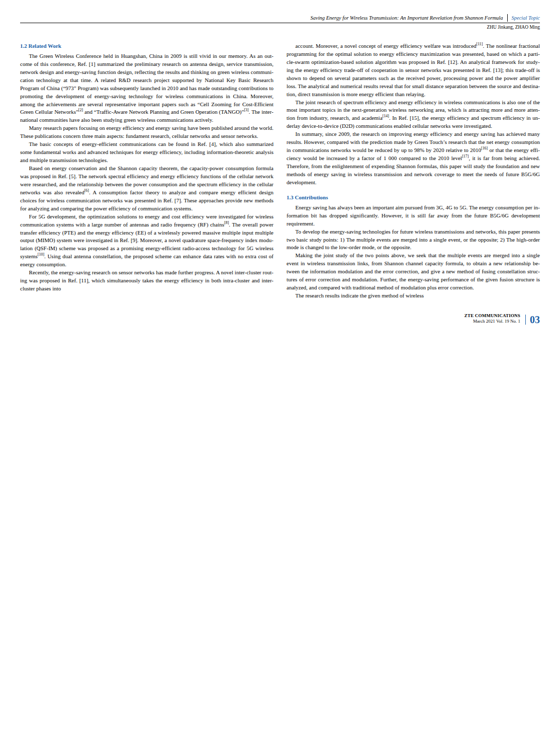Saving Energy for Wireless Transmission: An Important Revelation from Shannon Formula Special Topic
ZHU Jinkang, ZHAO Ming
1.2 Related Work
The Green Wireless Conference held in Huangshan, China in 2009 is still vivid in our memory. As an outcome of this conference, Ref. [1] summarized the preliminary research on antenna design, service transmission, network design and energy-saving function design, reflecting the results and thinking on green wireless communication technology at that time. A related R&D research project supported by National Key Basic Research Program of China (“973” Program) was subsequently launched in 2010 and has made outstanding contributions to promoting the development of energy-saving technology for wireless communications in China. Moreover, among the achievements are several representative important papers such as “Cell Zooming for Cost-Efficient Green Cellular Networks”[2] and “Traffic-Aware Network Planning and Green Operation (TANGO)”[3]. The international communities have also been studying green wireless communications actively.
Many research papers focusing on energy efficiency and energy saving have been published around the world. These publications concern three main aspects: fundament research, cellular networks and sensor networks.
The basic concepts of energy-efficient communications can be found in Ref. [4], which also summarized some fundamental works and advanced techniques for energy efficiency, including information-theoretic analysis and multiple transmission technologies.
Based on energy conservation and the Shannon capacity theorem, the capacity-power consumption formula was proposed in Ref. [5]. The network spectral efficiency and energy efficiency functions of the cellular network were researched, and the relationship between the power consumption and the spectrum efficiency in the cellular networks was also revealed[6]. A consumption factor theory to analyze and compare energy efficient design choices for wireless communication networks was presented in Ref. [7]. These approaches provide new methods for analyzing and comparing the power efficiency of communication systems.
For 5G development, the optimization solutions to energy and cost efficiency were investigated for wireless communication systems with a large number of antennas and radio frequency (RF) chains[8]. The overall power transfer efficiency (PTE) and the energy efficiency (EE) of a wirelessly powered massive multiple input multiple output (MIMO) system were investigated in Ref. [9]. Moreover, a novel quadrature space-frequency index modulation (QSF-IM) scheme was proposed as a promising energy-efficient radio-access technology for 5G wireless systems[10]. Using dual antenna constellation, the proposed scheme can enhance data rates with no extra cost of energy consumption.
Recently, the energy-saving research on sensor networks has made further progress. A novel inter-cluster routing was proposed in Ref. [11], which simultaneously takes the energy efficiency in both intra-cluster and inter-cluster phases into
account. Moreover, a novel concept of energy efficiency welfare was introduced[11]. The nonlinear fractional programming for the optimal solution to energy efficiency maximization was presented, based on which a particle-swarm optimization-based solution algorithm was proposed in Ref. [12]. An analytical framework for studying the energy efficiency trade-off of cooperation in sensor networks was presented in Ref. [13]; this trade-off is shown to depend on several parameters such as the received power, processing power and the power amplifier loss. The analytical and numerical results reveal that for small distance separation between the source and destination, direct transmission is more energy efficient than relaying.
The joint research of spectrum efficiency and energy efficiency in wireless communications is also one of the most important topics in the next-generation wireless networking area, which is attracting more and more attention from industry, research, and academia[14]. In Ref. [15], the energy efficiency and spectrum efficiency in underlay device-to-device (D2D) communications enabled cellular networks were investigated.
In summary, since 2009, the research on improving energy efficiency and energy saving has achieved many results. However, compared with the prediction made by Green Touch’s research that the net energy consumption in communications networks would be reduced by up to 98% by 2020 relative to 2010[16] or that the energy efficiency would be increased by a factor of 1 000 compared to the 2010 level[17], it is far from being achieved. Therefore, from the enlightenment of expending Shannon formulas, this paper will study the foundation and new methods of energy saving in wireless transmission and network coverage to meet the needs of future B5G/6G development.
1.3 Contributions
Energy saving has always been an important aim pursued from 3G, 4G to 5G. The energy consumption per information bit has dropped significantly. However, it is still far away from the future B5G/6G development requirement.
To develop the energy-saving technologies for future wireless transmissions and networks, this paper presents two basic study points: 1) The multiple events are merged into a single event, or the opposite; 2) The high-order mode is changed to the low-order mode, or the opposite.
Making the joint study of the two points above, we seek that the multiple events are merged into a single event in wireless transmission links, from Shannon channel capacity formula, to obtain a new relationship between the information modulation and the error correction, and give a new method of fusing constellation structures of error correction and modulation. Further, the energy-saving performance of the given fusion structure is analyzed, and compared with traditional method of modulation plus error correction.
The research results indicate the given method of wireless
ZTE COMMUNICATIONS
March 2021 Vol. 19 No. 1
03